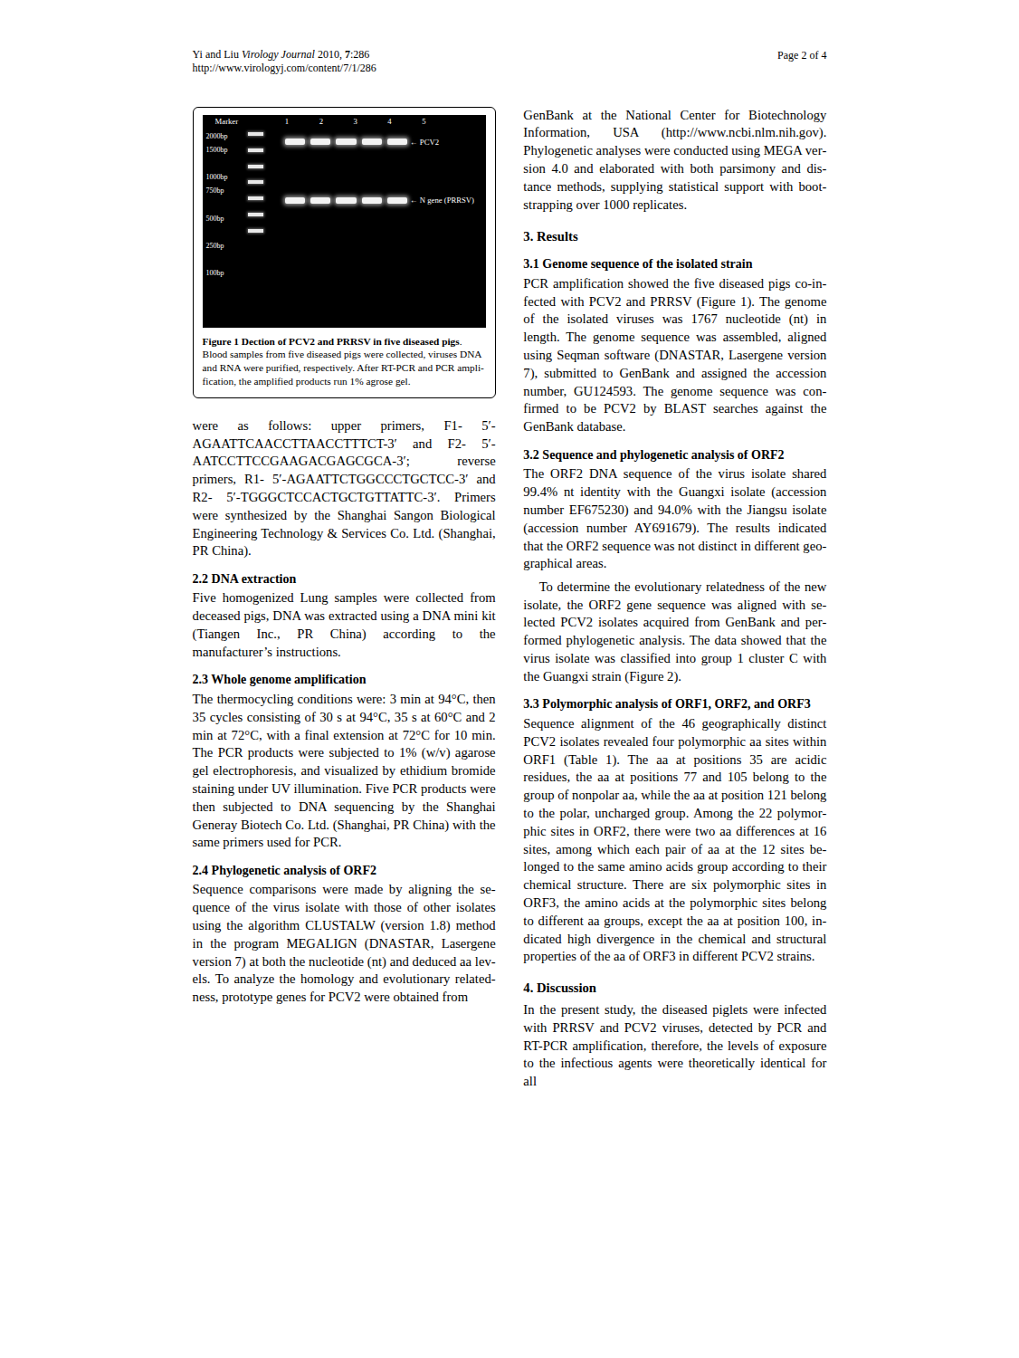Yi and Liu Virology Journal 2010, 7:286
http://www.virologyj.com/content/7/1/286
Page 2 of 4
Marker 1 2 3 4 5
2000bp
1500bp
1000bp
750bp
500bp
250bp
100bp
← PCV2
← N gene (PRRSV)
Figure 1 Dection of PCV2 and PRRSV in five diseased pigs. Blood samples from five diseased pigs were collected, viruses DNA and RNA were purified, respectively. After RT-PCR and PCR amplification, the amplified products run 1% agrose gel.
were as follows: upper primers, F1- 5′-AGAATTCAACCTTAACCTTTCT-3′ and F2- 5′-AATCCTTCCGAAGACGAGCGCA-3′; reverse primers, R1- 5′-AGAATTCTGGCCCTGCTCC-3′ and R2- 5′-TGGGCTCCACTGCTGTTATTC-3′. Primers were synthesized by the Shanghai Sangon Biological Engineering Technology & Services Co. Ltd. (Shanghai, PR China).
2.2 DNA extraction
Five homogenized Lung samples were collected from deceased pigs, DNA was extracted using a DNA mini kit (Tiangen Inc., PR China) according to the manufacturer’s instructions.
2.3 Whole genome amplification
The thermocycling conditions were: 3 min at 94°C, then 35 cycles consisting of 30 s at 94°C, 35 s at 60°C and 2 min at 72°C, with a final extension at 72°C for 10 min. The PCR products were subjected to 1% (w/v) agarose gel electrophoresis, and visualized by ethidium bromide staining under UV illumination. Five PCR products were then subjected to DNA sequencing by the Shanghai Generay Biotech Co. Ltd. (Shanghai, PR China) with the same primers used for PCR.
2.4 Phylogenetic analysis of ORF2
Sequence comparisons were made by aligning the sequence of the virus isolate with those of other isolates using the algorithm CLUSTALW (version 1.8) method in the program MEGALIGN (DNASTAR, Lasergene version 7) at both the nucleotide (nt) and deduced aa levels. To analyze the homology and evolutionary relatedness, prototype genes for PCV2 were obtained from
GenBank at the National Center for Biotechnology Information, USA (http://www.ncbi.nlm.nih.gov). Phylogenetic analyses were conducted using MEGA version 4.0 and elaborated with both parsimony and distance methods, supplying statistical support with bootstrapping over 1000 replicates.
3. Results
3.1 Genome sequence of the isolated strain
PCR amplification showed the five diseased pigs co-infected with PCV2 and PRRSV (Figure 1). The genome of the isolated viruses was 1767 nucleotide (nt) in length. The genome sequence was assembled, aligned using Seqman software (DNASTAR, Lasergene version 7), submitted to GenBank and assigned the accession number, GU124593. The genome sequence was confirmed to be PCV2 by BLAST searches against the GenBank database.
3.2 Sequence and phylogenetic analysis of ORF2
The ORF2 DNA sequence of the virus isolate shared 99.4% nt identity with the Guangxi isolate (accession number EF675230) and 94.0% with the Jiangsu isolate (accession number AY691679). The results indicated that the ORF2 sequence was not distinct in different geographical areas.
To determine the evolutionary relatedness of the new isolate, the ORF2 gene sequence was aligned with selected PCV2 isolates acquired from GenBank and performed phylogenetic analysis. The data showed that the virus isolate was classified into group 1 cluster C with the Guangxi strain (Figure 2).
3.3 Polymorphic analysis of ORF1, ORF2, and ORF3
Sequence alignment of the 46 geographically distinct PCV2 isolates revealed four polymorphic aa sites within ORF1 (Table 1). The aa at positions 35 are acidic residues, the aa at positions 77 and 105 belong to the group of nonpolar aa, while the aa at position 121 belong to the polar, uncharged group. Among the 22 polymorphic sites in ORF2, there were two aa differences at 16 sites, among which each pair of aa at the 12 sites belonged to the same amino acids group according to their chemical structure. There are six polymorphic sites in ORF3, the amino acids at the polymorphic sites belong to different aa groups, except the aa at position 100, indicated high divergence in the chemical and structural properties of the aa of ORF3 in different PCV2 strains.
4. Discussion
In the present study, the diseased piglets were infected with PRRSV and PCV2 viruses, detected by PCR and RT-PCR amplification, therefore, the levels of exposure to the infectious agents were theoretically identical for all